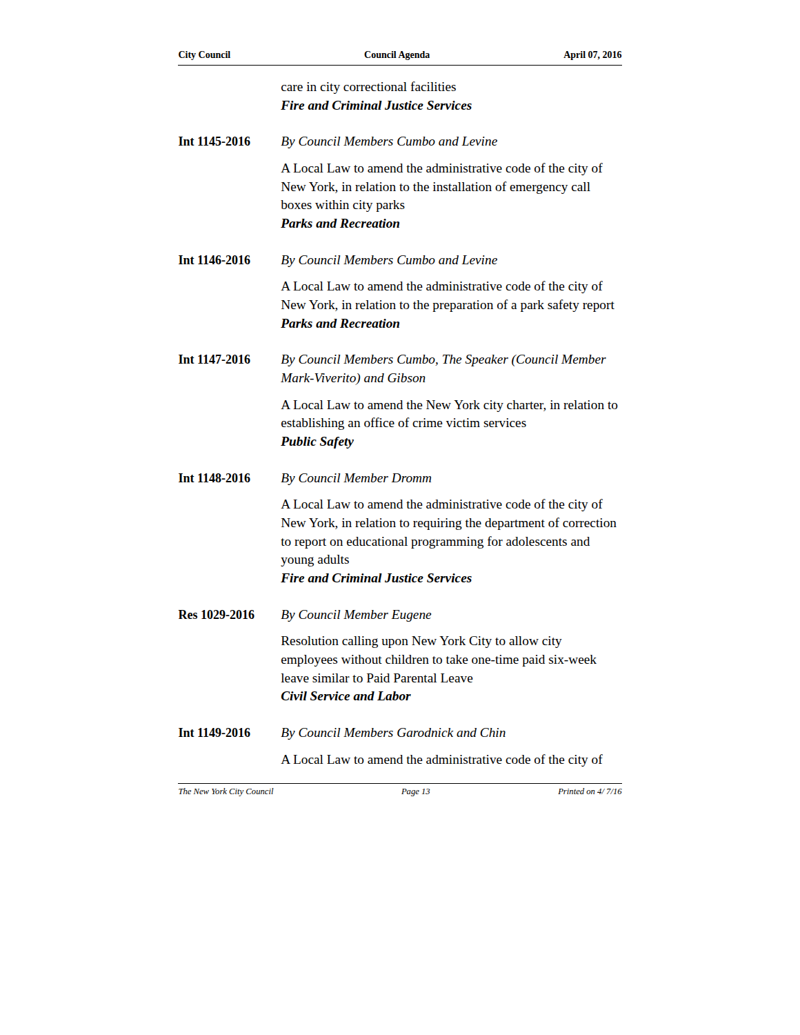City Council
Council Agenda
April 07, 2016
care in city correctional facilities
Fire and Criminal Justice Services
Int 1145-2016
By Council Members Cumbo and Levine
A Local Law to amend the administrative code of the city of New York, in relation to the installation of emergency call boxes within city parks
Parks and Recreation
Int 1146-2016
By Council Members Cumbo and Levine
A Local Law to amend the administrative code of the city of New York, in relation to the preparation of a park safety report
Parks and Recreation
Int 1147-2016
By Council Members Cumbo, The Speaker (Council Member Mark-Viverito) and Gibson
A Local Law to amend the New York city charter, in relation to establishing an office of crime victim services
Public Safety
Int 1148-2016
By Council Member Dromm
A Local Law to amend the administrative code of the city of New York, in relation to requiring the department of correction to report on educational programming for adolescents and young adults
Fire and Criminal Justice Services
Res 1029-2016
By Council Member Eugene
Resolution calling upon New York City to allow city employees without children to take one-time paid six-week leave similar to Paid Parental Leave
Civil Service and Labor
Int 1149-2016
By Council Members Garodnick and Chin
A Local Law to amend the administrative code of the city of
The New York City Council
Page 13
Printed on 4/ 7/16